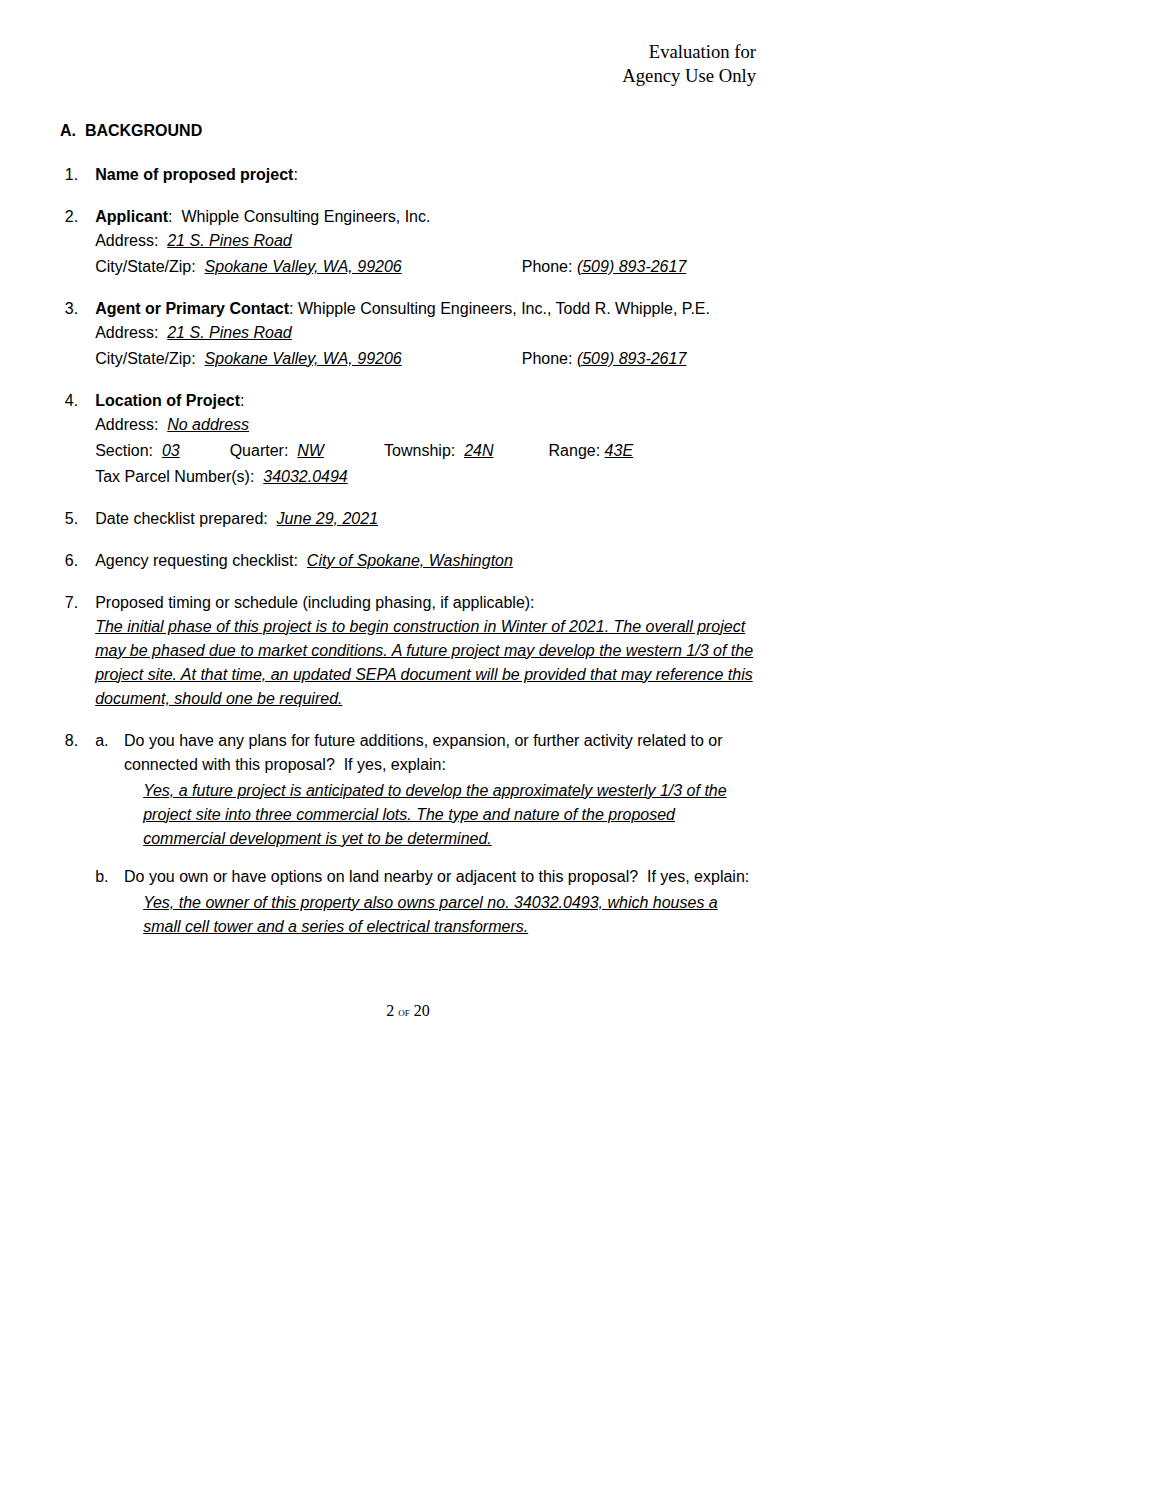Evaluation for
Agency Use Only
A. BACKGROUND
Name of proposed project:
Applicant: Whipple Consulting Engineers, Inc. Address: 21 S. Pines Road City/State/Zip: Spokane Valley, WA, 99206 Phone: (509) 893-2617
Agent or Primary Contact: Whipple Consulting Engineers, Inc., Todd R. Whipple, P.E. Address: 21 S. Pines Road City/State/Zip: Spokane Valley, WA, 99206 Phone: (509) 893-2617
Location of Project: Address: No address Section: 03 Quarter: NW Township: 24N Range: 43E Tax Parcel Number(s): 34032.0494
Date checklist prepared: June 29, 2021
Agency requesting checklist: City of Spokane, Washington
Proposed timing or schedule (including phasing, if applicable): The initial phase of this project is to begin construction in Winter of 2021. The overall project may be phased due to market conditions. A future project may develop the western 1/3 of the project site. At that time, an updated SEPA document will be provided that may reference this document, should one be required.
a. Do you have any plans for future additions, expansion, or further activity related to or connected with this proposal? If yes, explain: Yes, a future project is anticipated to develop the approximately westerly 1/3 of the project site into three commercial lots. The type and nature of the proposed commercial development is yet to be determined.
b. Do you own or have options on land nearby or adjacent to this proposal? If yes, explain: Yes, the owner of this property also owns parcel no. 34032.0493, which houses a small cell tower and a series of electrical transformers.
2 of 20